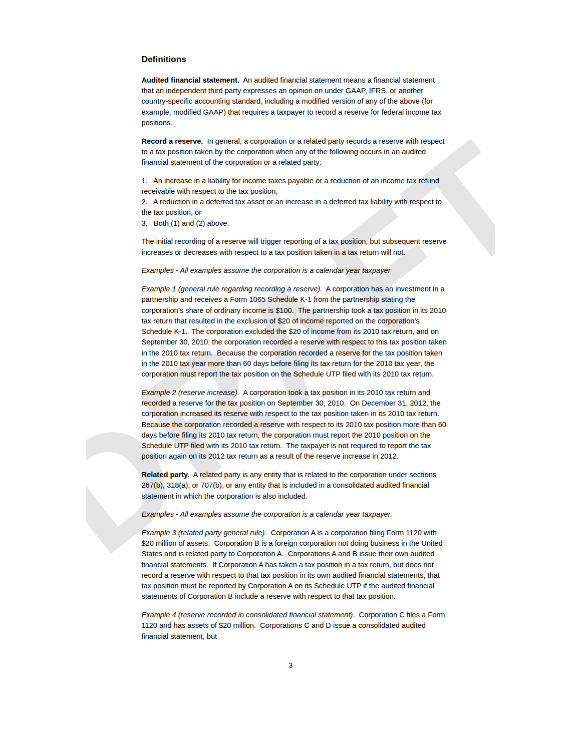DRAFT
Definitions
Audited financial statement. An audited financial statement means a financial statement that an independent third party expresses an opinion on under GAAP, IFRS, or another country-specific accounting standard, including a modified version of any of the above (for example, modified GAAP) that requires a taxpayer to record a reserve for federal income tax positions.
Record a reserve. In general, a corporation or a related party records a reserve with respect to a tax position taken by the corporation when any of the following occurs in an audited financial statement of the corporation or a related party:
1. An increase in a liability for income taxes payable or a reduction of an income tax refund receivable with respect to the tax position,
2. A reduction in a deferred tax asset or an increase in a deferred tax liability with respect to the tax position, or
3. Both (1) and (2) above.
The initial recording of a reserve will trigger reporting of a tax position, but subsequent reserve increases or decreases with respect to a tax position taken in a tax return will not.
Examples - All examples assume the corporation is a calendar year taxpayer
Example 1 (general rule regarding recording a reserve). A corporation has an investment in a partnership and receives a Form 1065 Schedule K-1 from the partnership stating the corporation’s share of ordinary income is $100. The partnership took a tax position in its 2010 tax return that resulted in the exclusion of $20 of income reported on the corporation’s Schedule K-1. The corporation excluded the $20 of income from its 2010 tax return, and on September 30, 2010, the corporation recorded a reserve with respect to this tax position taken in the 2010 tax return. Because the corporation recorded a reserve for the tax position taken in the 2010 tax year more than 60 days before filing its tax return for the 2010 tax year, the corporation must report the tax position on the Schedule UTP filed with its 2010 tax return.
Example 2 (reserve increase). A corporation took a tax position in its 2010 tax return and recorded a reserve for the tax position on September 30, 2010. On December 31, 2012, the corporation increased its reserve with respect to the tax position taken in its 2010 tax return. Because the corporation recorded a reserve with respect to its 2010 tax position more than 60 days before filing its 2010 tax return, the corporation must report the 2010 position on the Schedule UTP filed with its 2010 tax return. The taxpayer is not required to report the tax position again on its 2012 tax return as a result of the reserve increase in 2012.
Related party. A related party is any entity that is related to the corporation under sections 267(b), 318(a), or 707(b), or any entity that is included in a consolidated audited financial statement in which the corporation is also included.
Examples - All examples assume the corporation is a calendar year taxpayer.
Example 3 (related party general rule). Corporation A is a corporation filing Form 1120 with $20 million of assets. Corporation B is a foreign corporation not doing business in the United States and is related party to Corporation A. Corporations A and B issue their own audited financial statements. If Corporation A has taken a tax position in a tax return, but does not record a reserve with respect to that tax position in its own audited financial statements, that tax position must be reported by Corporation A on its Schedule UTP if the audited financial statements of Corporation B include a reserve with respect to that tax position.
Example 4 (reserve recorded in consolidated financial statement). Corporation C files a Form 1120 and has assets of $20 million. Corporations C and D issue a consolidated audited financial statement, but
3